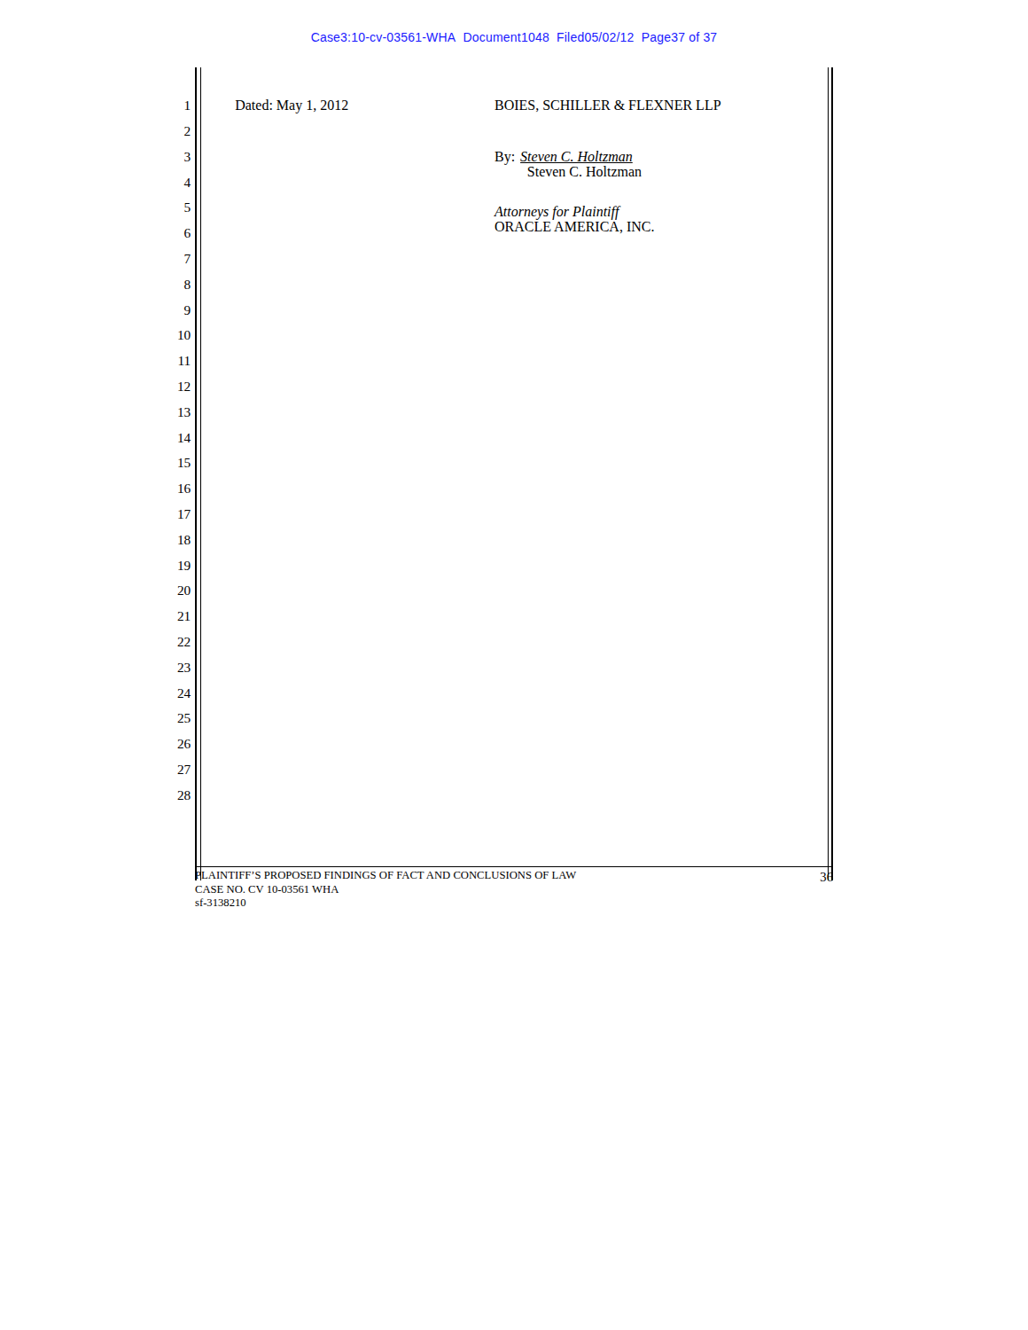Case3:10-cv-03561-WHA Document1048 Filed05/02/12 Page37 of 37
1
2
3
4
5
6
7
8
9
10
11
12
13
14
15
16
17
18
19
20
21
22
23
24
25
26
27
28
Dated: May 1, 2012
BOIES, SCHILLER & FLEXNER LLP
By: Steven C. Holtzman Steven C. Holtzman
Attorneys for Plaintiff
ORACLE AMERICA, INC.
PLAINTIFF’S PROPOSED FINDINGS OF FACT AND CONCLUSIONS OF LAW
CASE NO. CV 10-03561 WHA
sf-3138210
36